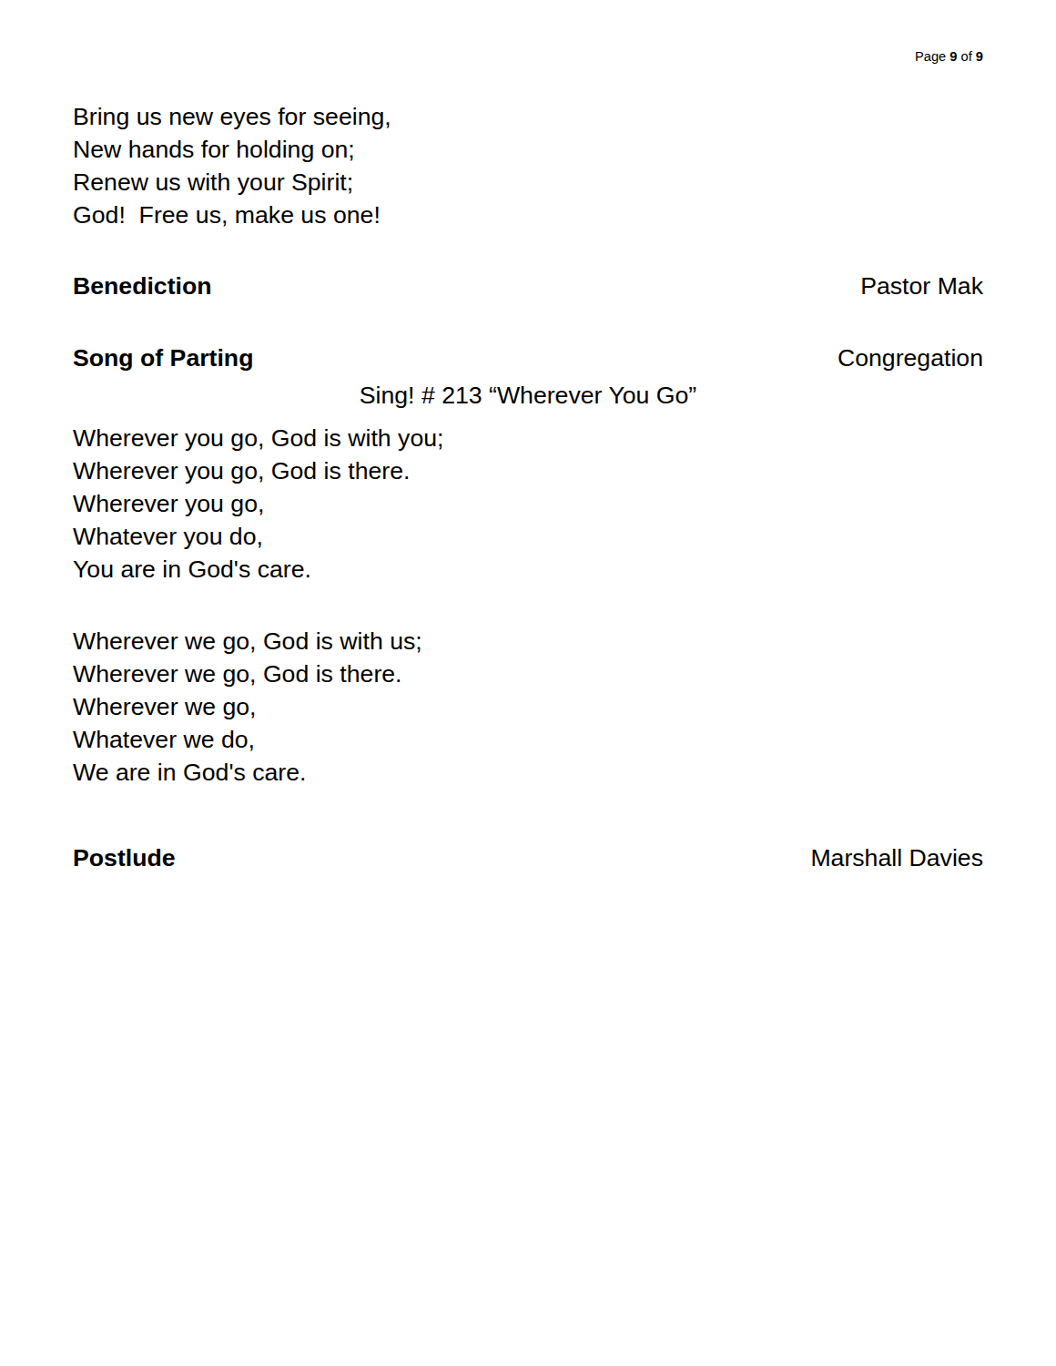Page 9 of 9
Bring us new eyes for seeing,
New hands for holding on;
Renew us with your Spirit;
God! Free us, make us one!
Benediction
Pastor Mak
Song of Parting
Congregation
Sing! # 213 “Wherever You Go”
Wherever you go, God is with you;
Wherever you go, God is there.
Wherever you go,
Whatever you do,
You are in God's care.
Wherever we go, God is with us;
Wherever we go, God is there.
Wherever we go,
Whatever we do,
We are in God's care.
Postlude
Marshall Davies